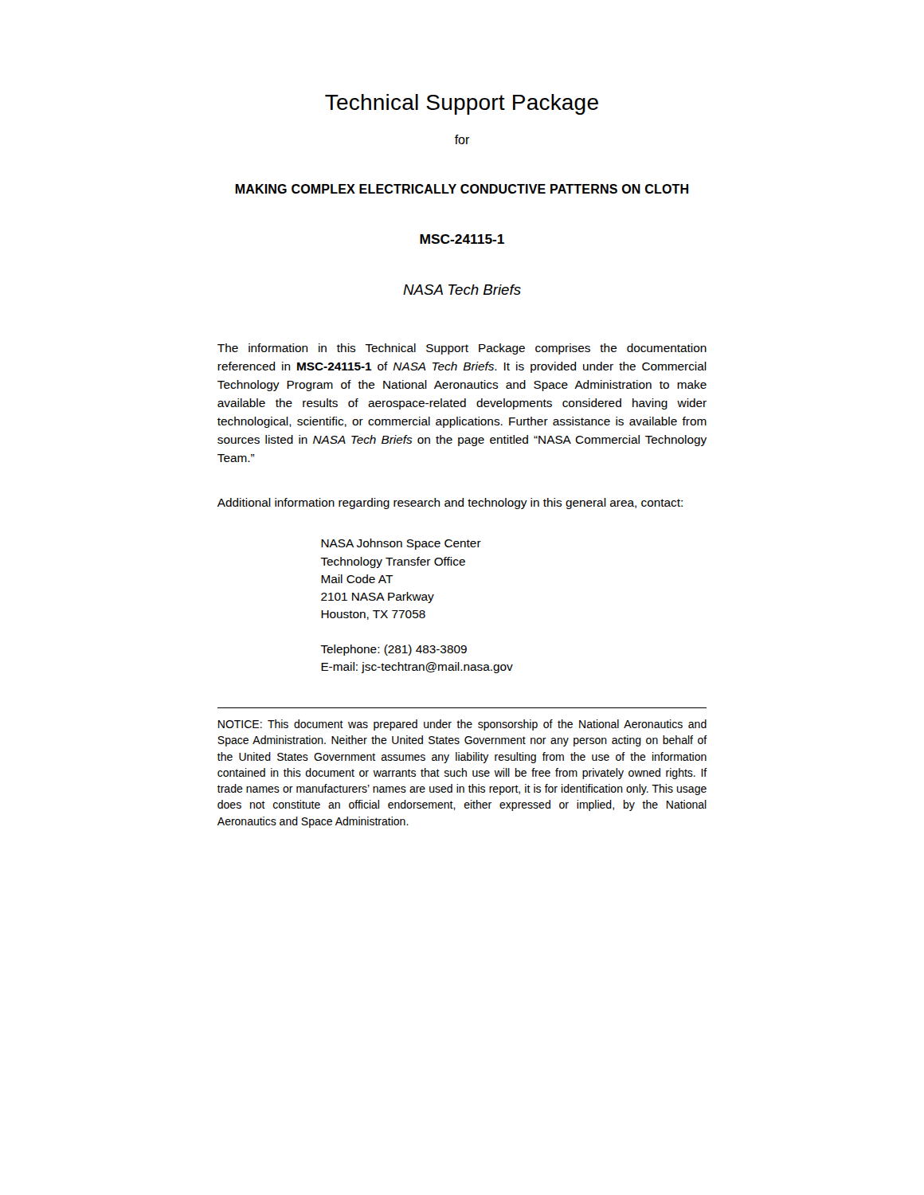Technical Support Package
for
MAKING COMPLEX ELECTRICALLY CONDUCTIVE PATTERNS ON CLOTH
MSC-24115-1
NASA Tech Briefs
The information in this Technical Support Package comprises the documentation referenced in MSC-24115-1 of NASA Tech Briefs. It is provided under the Commercial Technology Program of the National Aeronautics and Space Administration to make available the results of aerospace-related developments considered having wider technological, scientific, or commercial applications. Further assistance is available from sources listed in NASA Tech Briefs on the page entitled “NASA Commercial Technology Team.”
Additional information regarding research and technology in this general area, contact:
NASA Johnson Space Center
Technology Transfer Office
Mail Code AT
2101 NASA Parkway
Houston, TX 77058
Telephone: (281) 483-3809
E-mail: jsc-techtran@mail.nasa.gov
NOTICE: This document was prepared under the sponsorship of the National Aeronautics and Space Administration. Neither the United States Government nor any person acting on behalf of the United States Government assumes any liability resulting from the use of the information contained in this document or warrants that such use will be free from privately owned rights. If trade names or manufacturers’ names are used in this report, it is for identification only. This usage does not constitute an official endorsement, either expressed or implied, by the National Aeronautics and Space Administration.